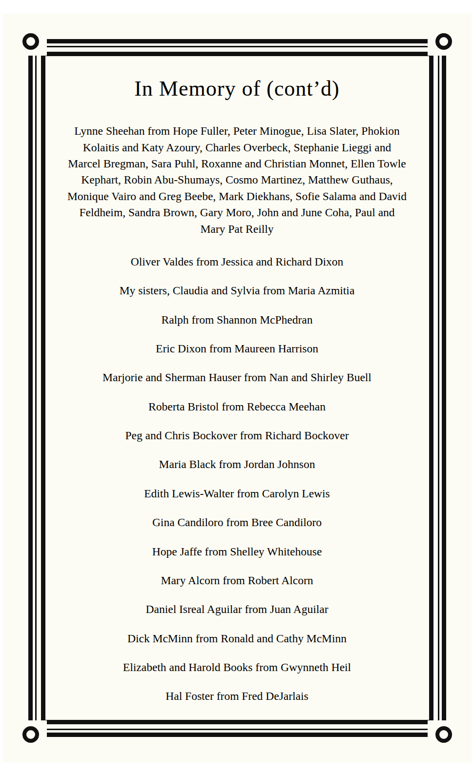In Memory of (cont’d)
Lynne Sheehan from Hope Fuller, Peter Minogue, Lisa Slater, Phokion Kolaitis and Katy Azoury, Charles Overbeck, Stephanie Lieggi and Marcel Bregman, Sara Puhl, Roxanne and Christian Monnet, Ellen Towle Kephart, Robin Abu-Shumays, Cosmo Martinez, Matthew Guthaus, Monique Vairo and Greg Beebe, Mark Diekhans, Sofie Salama and David Feldheim, Sandra Brown, Gary Moro, John and June Coha, Paul and Mary Pat Reilly
Oliver Valdes from Jessica and Richard Dixon
My sisters, Claudia and Sylvia from Maria Azmitia
Ralph from Shannon McPhedran
Eric Dixon from Maureen Harrison
Marjorie and Sherman Hauser from Nan and Shirley Buell
Roberta Bristol from Rebecca Meehan
Peg and Chris Bockover from Richard Bockover
Maria Black from Jordan Johnson
Edith Lewis-Walter from Carolyn Lewis
Gina Candiloro from Bree Candiloro
Hope Jaffe from Shelley Whitehouse
Mary Alcorn from Robert Alcorn
Daniel Isreal Aguilar from Juan Aguilar
Dick McMinn from Ronald and Cathy McMinn
Elizabeth and Harold Books from Gwynneth Heil
Hal Foster from Fred DeJarlais